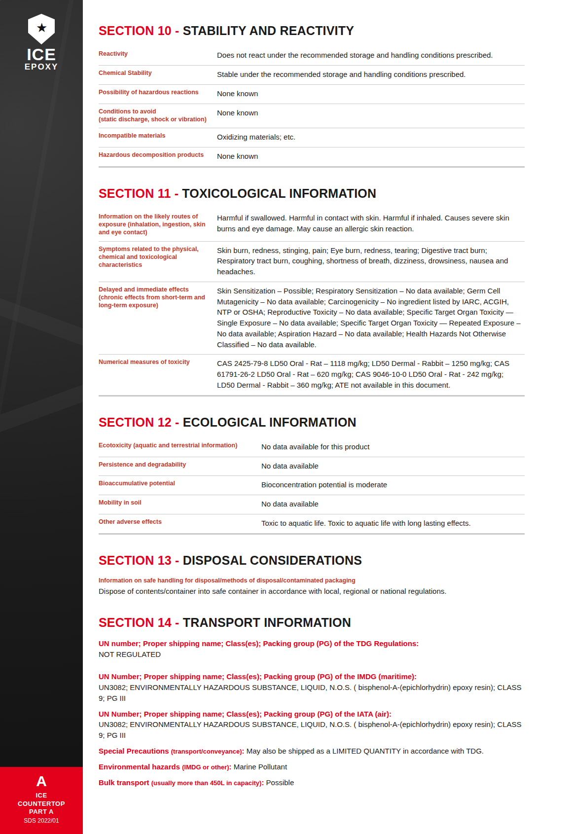ICEEPOXY
A
ICE
COUNTERTOP
PART A
SDS 2022/01
SECTION 10 - STABILITY AND REACTIVITY
| Reactivity | Does not react under the recommended storage and handling conditions prescribed. |
| Chemical Stability | Stable under the recommended storage and handling conditions prescribed. |
| Possibility of hazardous reactions | None known |
| Conditions to avoid (static discharge, shock or vibration) | None known |
| Incompatible materials | Oxidizing materials; etc. |
| Hazardous decomposition products | None known |
SECTION 11 - TOXICOLOGICAL INFORMATION
| Information on the likely routes of exposure (inhalation, ingestion, skin and eye contact) | Harmful if swallowed. Harmful in contact with skin. Harmful if inhaled. Causes severe skin burns and eye damage. May cause an allergic skin reaction. |
| Symptoms related to the physical, chemical and toxicological characteristics | Skin burn, redness, stinging, pain; Eye burn, redness, tearing; Digestive tract burn; Respiratory tract burn, coughing, shortness of breath, dizziness, drowsiness, nausea and headaches. |
| Delayed and immediate effects (chronic effects from short-term and long-term exposure) | Skin Sensitization – Possible; Respiratory Sensitization – No data available; Germ Cell Mutagenicity – No data available; Carcinogenicity – No ingredient listed by IARC, ACGIH, NTP or OSHA; Reproductive Toxicity – No data available; Specific Target Organ Toxicity — Single Exposure – No data available; Specific Target Organ Toxicity — Repeated Exposure – No data available; Aspiration Hazard – No data available; Health Hazards Not Otherwise Classified – No data available. |
| Numerical measures of toxicity | CAS 2425-79-8 LD50 Oral - Rat – 1118 mg/kg; LD50 Dermal - Rabbit – 1250 mg/kg; CAS 61791-26-2 LD50 Oral - Rat – 620 mg/kg; CAS 9046-10-0 LD50 Oral - Rat - 242 mg/kg; LD50 Dermal - Rabbit – 360 mg/kg; ATE not available in this document. |
SECTION 12 - ECOLOGICAL INFORMATION
| Ecotoxicity (aquatic and terrestrial information) | No data available for this product |
| Persistence and degradability | No data available |
| Bioaccumulative potential | Bioconcentration potential is moderate |
| Mobility in soil | No data available |
| Other adverse effects | Toxic to aquatic life. Toxic to aquatic life with long lasting effects. |
SECTION 13 - DISPOSAL CONSIDERATIONS
Information on safe handling for disposal/methods of disposal/contaminated packaging
Dispose of contents/container into safe container in accordance with local, regional or national regulations.
SECTION 14 - TRANSPORT INFORMATION
UN number; Proper shipping name; Class(es); Packing group (PG) of the TDG Regulations:
NOT REGULATED
UN Number; Proper shipping name; Class(es); Packing group (PG) of the IMDG (maritime):
UN3082; ENVIRONMENTALLY HAZARDOUS SUBSTANCE, LIQUID, N.O.S. ( bisphenol-A-(epichlorhydrin) epoxy resin); CLASS 9; PG III
UN Number; Proper shipping name; Class(es); Packing group (PG) of the IATA (air):
UN3082; ENVIRONMENTALLY HAZARDOUS SUBSTANCE, LIQUID, N.O.S. ( bisphenol-A-(epichlorhydrin) epoxy resin); CLASS 9; PG III
Special Precautions (transport/conveyance): May also be shipped as a LIMITED QUANTITY in accordance with TDG.
Environmental hazards (IMDG or other): Marine Pollutant
Bulk transport (usually more than 450L in capacity): Possible